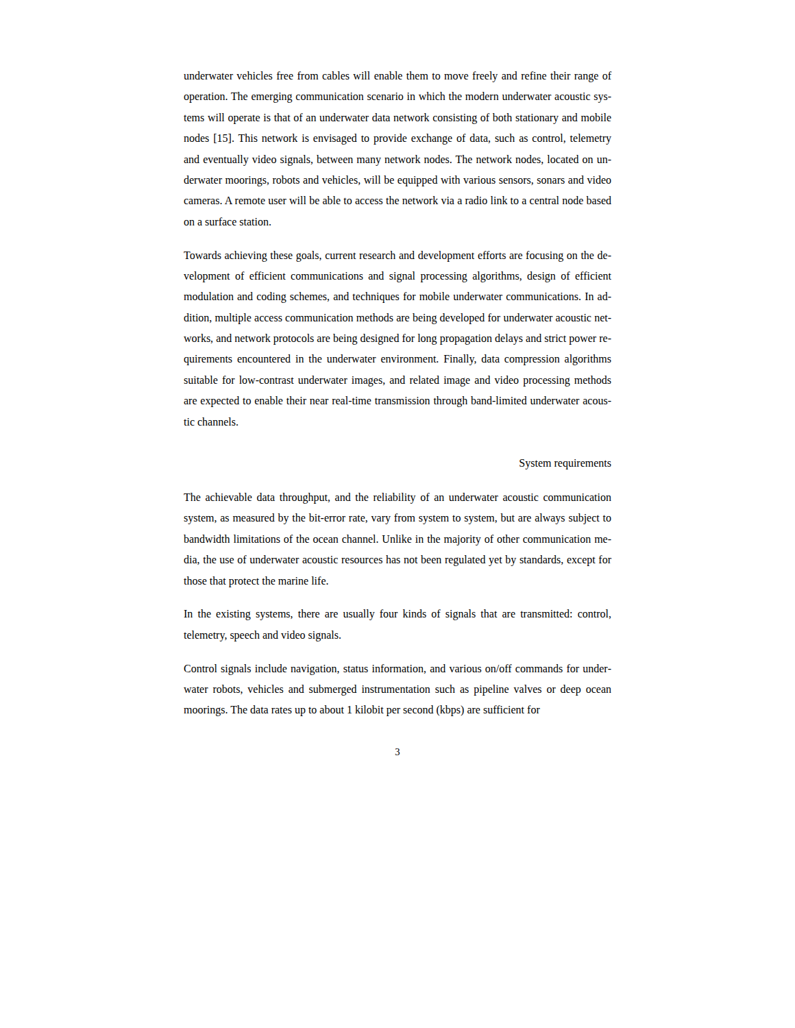underwater vehicles free from cables will enable them to move freely and refine their range of operation. The emerging communication scenario in which the modern underwater acoustic systems will operate is that of an underwater data network consisting of both stationary and mobile nodes [15]. This network is envisaged to provide exchange of data, such as control, telemetry and eventually video signals, between many network nodes. The network nodes, located on underwater moorings, robots and vehicles, will be equipped with various sensors, sonars and video cameras. A remote user will be able to access the network via a radio link to a central node based on a surface station.
Towards achieving these goals, current research and development efforts are focusing on the development of efficient communications and signal processing algorithms, design of efficient modulation and coding schemes, and techniques for mobile underwater communications. In addition, multiple access communication methods are being developed for underwater acoustic networks, and network protocols are being designed for long propagation delays and strict power requirements encountered in the underwater environment. Finally, data compression algorithms suitable for low-contrast underwater images, and related image and video processing methods are expected to enable their near real-time transmission through band-limited underwater acoustic channels.
System requirements
The achievable data throughput, and the reliability of an underwater acoustic communication system, as measured by the bit-error rate, vary from system to system, but are always subject to bandwidth limitations of the ocean channel. Unlike in the majority of other communication media, the use of underwater acoustic resources has not been regulated yet by standards, except for those that protect the marine life.
In the existing systems, there are usually four kinds of signals that are transmitted: control, telemetry, speech and video signals.
Control signals include navigation, status information, and various on/off commands for underwater robots, vehicles and submerged instrumentation such as pipeline valves or deep ocean moorings. The data rates up to about 1 kilobit per second (kbps) are sufficient for
3